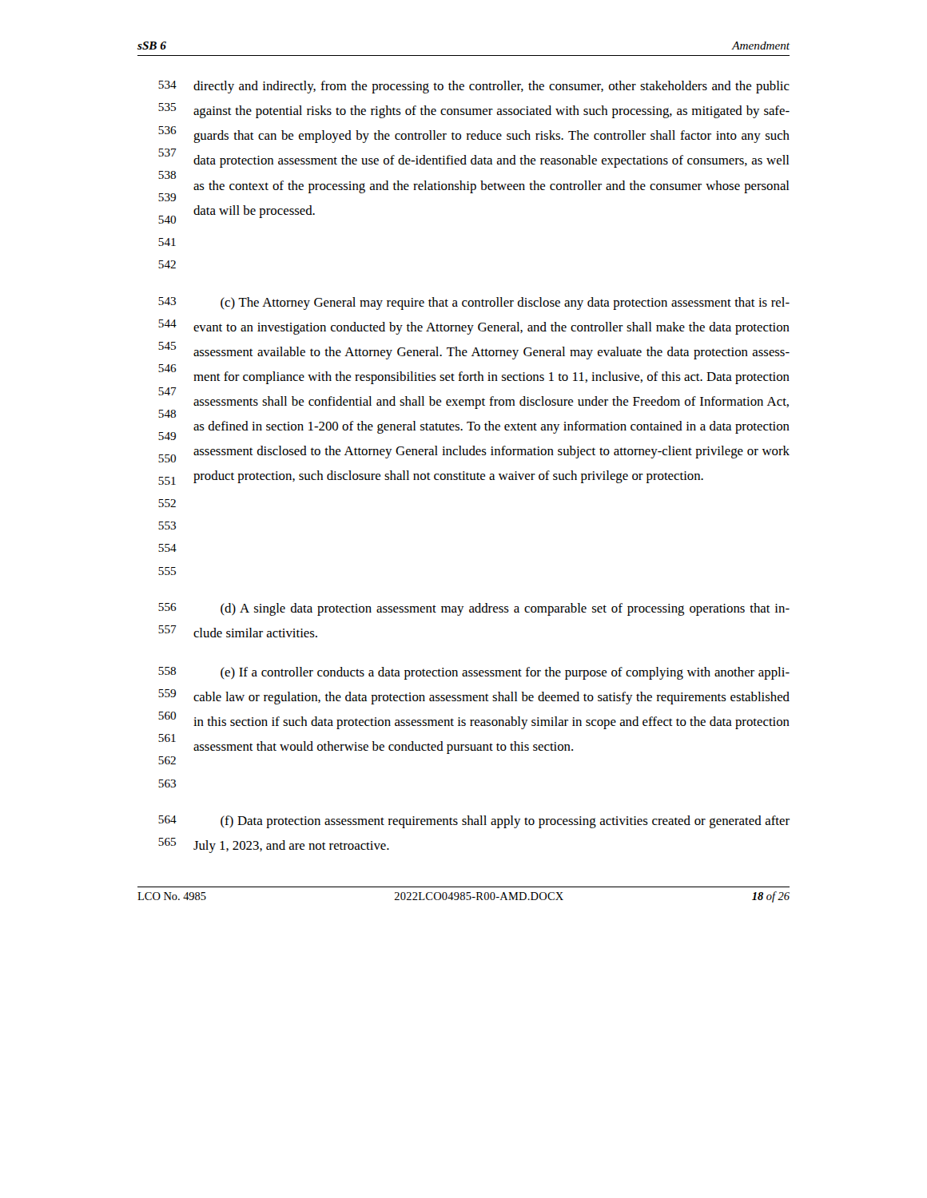sSB 6 Amendment
534535536537538539540541542
directly and indirectly, from the processing to the controller, the consumer, other stakeholders and the public against the potential risks to the rights of the consumer associated with such processing, as mitigated by safeguards that can be employed by the controller to reduce such risks. The controller shall factor into any such data protection assessment the use of de-identified data and the reasonable expectations of consumers, as well as the context of the processing and the relationship between the controller and the consumer whose personal data will be processed.
543544545546547548549550551552553554555
(c) The Attorney General may require that a controller disclose any data protection assessment that is relevant to an investigation conducted by the Attorney General, and the controller shall make the data protection assessment available to the Attorney General. The Attorney General may evaluate the data protection assessment for compliance with the responsibilities set forth in sections 1 to 11, inclusive, of this act. Data protection assessments shall be confidential and shall be exempt from disclosure under the Freedom of Information Act, as defined in section 1-200 of the general statutes. To the extent any information contained in a data protection assessment disclosed to the Attorney General includes information subject to attorney-client privilege or work product protection, such disclosure shall not constitute a waiver of such privilege or protection.
556557
(d) A single data protection assessment may address a comparable set of processing operations that include similar activities.
558559560561562563
(e) If a controller conducts a data protection assessment for the purpose of complying with another applicable law or regulation, the data protection assessment shall be deemed to satisfy the requirements established in this section if such data protection assessment is reasonably similar in scope and effect to the data protection assessment that would otherwise be conducted pursuant to this section.
564565
(f) Data protection assessment requirements shall apply to processing activities created or generated after July 1, 2023, and are not retroactive.
LCO No. 4985 2022LCO04985-R00-AMD.DOCX 18 of 26